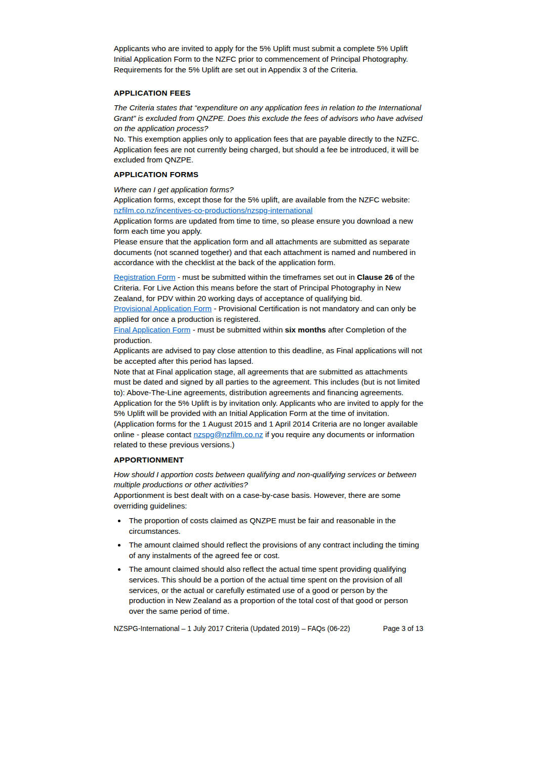Applicants who are invited to apply for the 5% Uplift must submit a complete 5% Uplift Initial Application Form to the NZFC prior to commencement of Principal Photography. Requirements for the 5% Uplift are set out in Appendix 3 of the Criteria.
APPLICATION FEES
The Criteria states that “expenditure on any application fees in relation to the International Grant” is excluded from QNZPE. Does this exclude the fees of advisors who have advised on the application process?
No. This exemption applies only to application fees that are payable directly to the NZFC. Application fees are not currently being charged, but should a fee be introduced, it will be excluded from QNZPE.
APPLICATION FORMS
Where can I get application forms?
Application forms, except those for the 5% uplift, are available from the NZFC website:
nzfilm.co.nz/incentives-co-productions/nzspg-international
Application forms are updated from time to time, so please ensure you download a new form each time you apply.
Please ensure that the application form and all attachments are submitted as separate documents (not scanned together) and that each attachment is named and numbered in accordance with the checklist at the back of the application form.
Registration Form - must be submitted within the timeframes set out in Clause 26 of the Criteria. For Live Action this means before the start of Principal Photography in New Zealand, for PDV within 20 working days of acceptance of qualifying bid.
Provisional Application Form - Provisional Certification is not mandatory and can only be applied for once a production is registered.
Final Application Form - must be submitted within six months after Completion of the production.
Applicants are advised to pay close attention to this deadline, as Final applications will not be accepted after this period has lapsed.
Note that at Final application stage, all agreements that are submitted as attachments must be dated and signed by all parties to the agreement. This includes (but is not limited to): Above-The-Line agreements, distribution agreements and financing agreements.
Application for the 5% Uplift is by invitation only. Applicants who are invited to apply for the 5% Uplift will be provided with an Initial Application Form at the time of invitation.
(Application forms for the 1 August 2015 and 1 April 2014 Criteria are no longer available online - please contact nzspg@nzfilm.co.nz if you require any documents or information related to these previous versions.)
APPORTIONMENT
How should I apportion costs between qualifying and non-qualifying services or between multiple productions or other activities?
Apportionment is best dealt with on a case-by-case basis. However, there are some overriding guidelines:
The proportion of costs claimed as QNZPE must be fair and reasonable in the circumstances.
The amount claimed should reflect the provisions of any contract including the timing of any instalments of the agreed fee or cost.
The amount claimed should also reflect the actual time spent providing qualifying services. This should be a portion of the actual time spent on the provision of all services, or the actual or carefully estimated use of a good or person by the production in New Zealand as a proportion of the total cost of that good or person over the same period of time.
NZSPG-International – 1 July 2017 Criteria (Updated 2019) – FAQs (06-22) Page 3 of 13